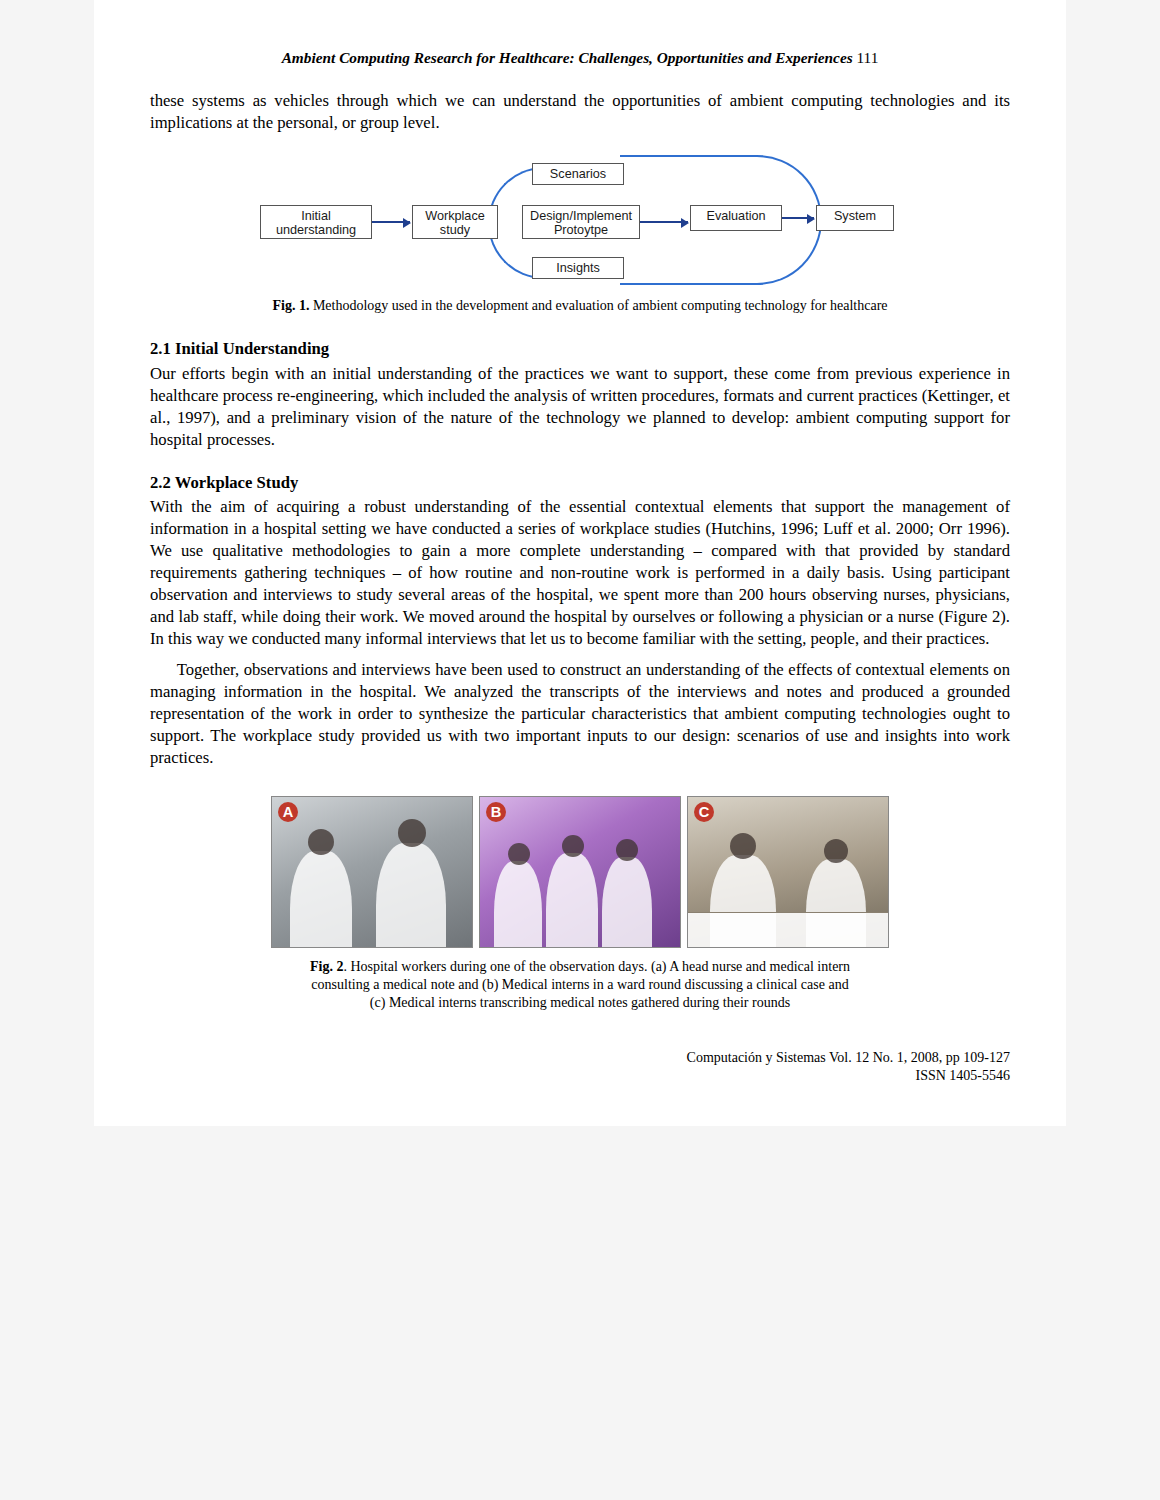Ambient Computing Research for Healthcare: Challenges, Opportunities and Experiences 111
these systems as vehicles through which we can understand the opportunities of ambient computing technologies and its implications at the personal, or group level.
Initial
understanding
Workplace
study
Scenarios
Insights
Design/Implement
Protoytpe
Evaluation
System
Fig. 1. Methodology used in the development and evaluation of ambient computing technology for healthcare
2.1 Initial Understanding
Our efforts begin with an initial understanding of the practices we want to support, these come from previous experience in healthcare process re-engineering, which included the analysis of written procedures, formats and current practices (Kettinger, et al., 1997), and a preliminary vision of the nature of the technology we planned to develop: ambient computing support for hospital processes.
2.2 Workplace Study
With the aim of acquiring a robust understanding of the essential contextual elements that support the management of information in a hospital setting we have conducted a series of workplace studies (Hutchins, 1996; Luff et al. 2000; Orr 1996). We use qualitative methodologies to gain a more complete understanding – compared with that provided by standard requirements gathering techniques – of how routine and non-routine work is performed in a daily basis. Using participant observation and interviews to study several areas of the hospital, we spent more than 200 hours observing nurses, physicians, and lab staff, while doing their work. We moved around the hospital by ourselves or following a physician or a nurse (Figure 2). In this way we conducted many informal interviews that let us to become familiar with the setting, people, and their practices.
Together, observations and interviews have been used to construct an understanding of the effects of contextual elements on managing information in the hospital. We analyzed the transcripts of the interviews and notes and produced a grounded representation of the work in order to synthesize the particular characteristics that ambient computing technologies ought to support. The workplace study provided us with two important inputs to our design: scenarios of use and insights into work practices.
A
B
C
Fig. 2. Hospital workers during one of the observation days. (a) A head nurse and medical intern
consulting a medical note and (b) Medical interns in a ward round discussing a clinical case and
(c) Medical interns transcribing medical notes gathered during their rounds
Computación y Sistemas Vol. 12 No. 1, 2008, pp 109-127
ISSN 1405-5546